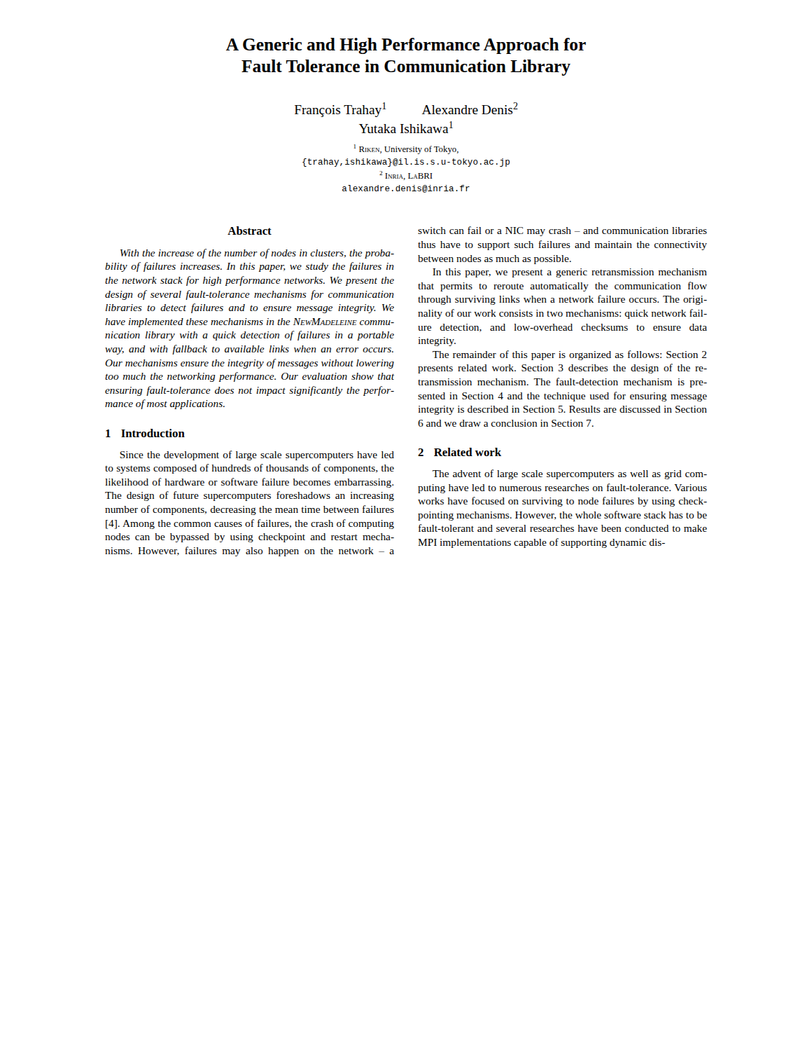A Generic and High Performance Approach for Fault Tolerance in Communication Library
François Trahay1 Alexandre Denis2
Yutaka Ishikawa1
1 Riken, University of Tokyo,
{trahay,ishikawa}@il.is.s.u-tokyo.ac.jp
2 Inria, LaBRI
alexandre.denis@inria.fr
Abstract
With the increase of the number of nodes in clusters, the probability of failures increases. In this paper, we study the failures in the network stack for high performance networks. We present the design of several fault-tolerance mechanisms for communication libraries to detect failures and to ensure message integrity. We have implemented these mechanisms in the NewMadeleine communication library with a quick detection of failures in a portable way, and with fallback to available links when an error occurs. Our mechanisms ensure the integrity of messages without lowering too much the networking performance. Our evaluation show that ensuring fault-tolerance does not impact significantly the performance of most applications.
1 Introduction
Since the development of large scale supercomputers have led to systems composed of hundreds of thousands of components, the likelihood of hardware or software failure becomes embarrassing. The design of future supercomputers foreshadows an increasing number of components, decreasing the mean time between failures [4]. Among the common causes of failures, the crash of computing nodes can be bypassed by using checkpoint and restart mechanisms. However, failures may also happen on the network – a switch can fail or a NIC may crash – and communication libraries thus have to support such failures and maintain the connectivity between nodes as much as possible.
In this paper, we present a generic retransmission mechanism that permits to reroute automatically the communication flow through surviving links when a network failure occurs. The originality of our work consists in two mechanisms: quick network failure detection, and low-overhead checksums to ensure data integrity.
The remainder of this paper is organized as follows: Section 2 presents related work. Section 3 describes the design of the retransmission mechanism. The fault-detection mechanism is presented in Section 4 and the technique used for ensuring message integrity is described in Section 5. Results are discussed in Section 6 and we draw a conclusion in Section 7.
2 Related work
The advent of large scale supercomputers as well as grid computing have led to numerous researches on fault-tolerance. Various works have focused on surviving to node failures by using checkpointing mechanisms. However, the whole software stack has to be fault-tolerant and several researches have been conducted to make MPI implementations capable of supporting dynamic dis-